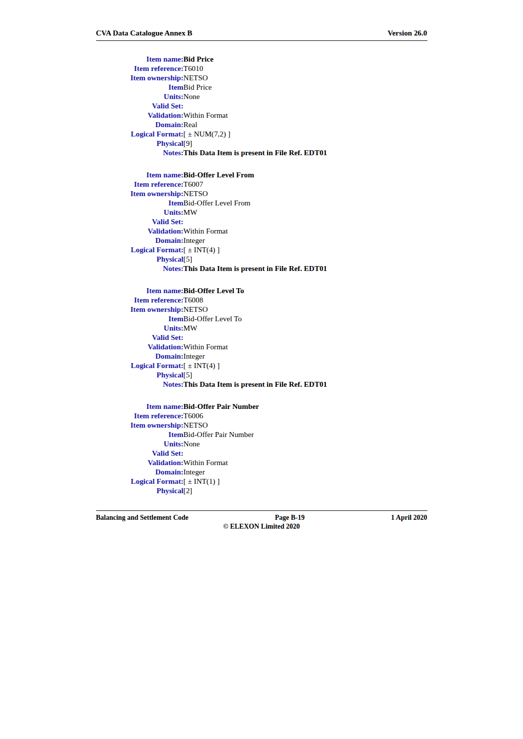CVA Data Catalogue Annex B
Version 26.0
| Item name: | Bid Price |
| Item reference: | T6010 |
| Item ownership: | NETSO |
| Item | Bid Price |
| Units: | None |
| Valid Set: | |
| Validation: | Within Format |
| Domain: | Real |
| Logical Format: | [ ± NUM(7,2) ] |
| Physical | [9] |
| Notes: | This Data Item is present in File Ref. EDT01 |
| Item name: | Bid-Offer Level From |
| Item reference: | T6007 |
| Item ownership: | NETSO |
| Item | Bid-Offer Level From |
| Units: | MW |
| Valid Set: | |
| Validation: | Within Format |
| Domain: | Integer |
| Logical Format: | [ ± INT(4) ] |
| Physical | [5] |
| Notes: | This Data Item is present in File Ref. EDT01 |
| Item name: | Bid-Offer Level To |
| Item reference: | T6008 |
| Item ownership: | NETSO |
| Item | Bid-Offer Level To |
| Units: | MW |
| Valid Set: | |
| Validation: | Within Format |
| Domain: | Integer |
| Logical Format: | [ ± INT(4) ] |
| Physical | [5] |
| Notes: | This Data Item is present in File Ref. EDT01 |
| Item name: | Bid-Offer Pair Number |
| Item reference: | T6006 |
| Item ownership: | NETSO |
| Item | Bid-Offer Pair Number |
| Units: | None |
| Valid Set: | |
| Validation: | Within Format |
| Domain: | Integer |
| Logical Format: | [ ± INT(1) ] |
| Physical | [2] |
Balancing and Settlement Code
Page B-19
1 April 2020
© ELEXON Limited 2020